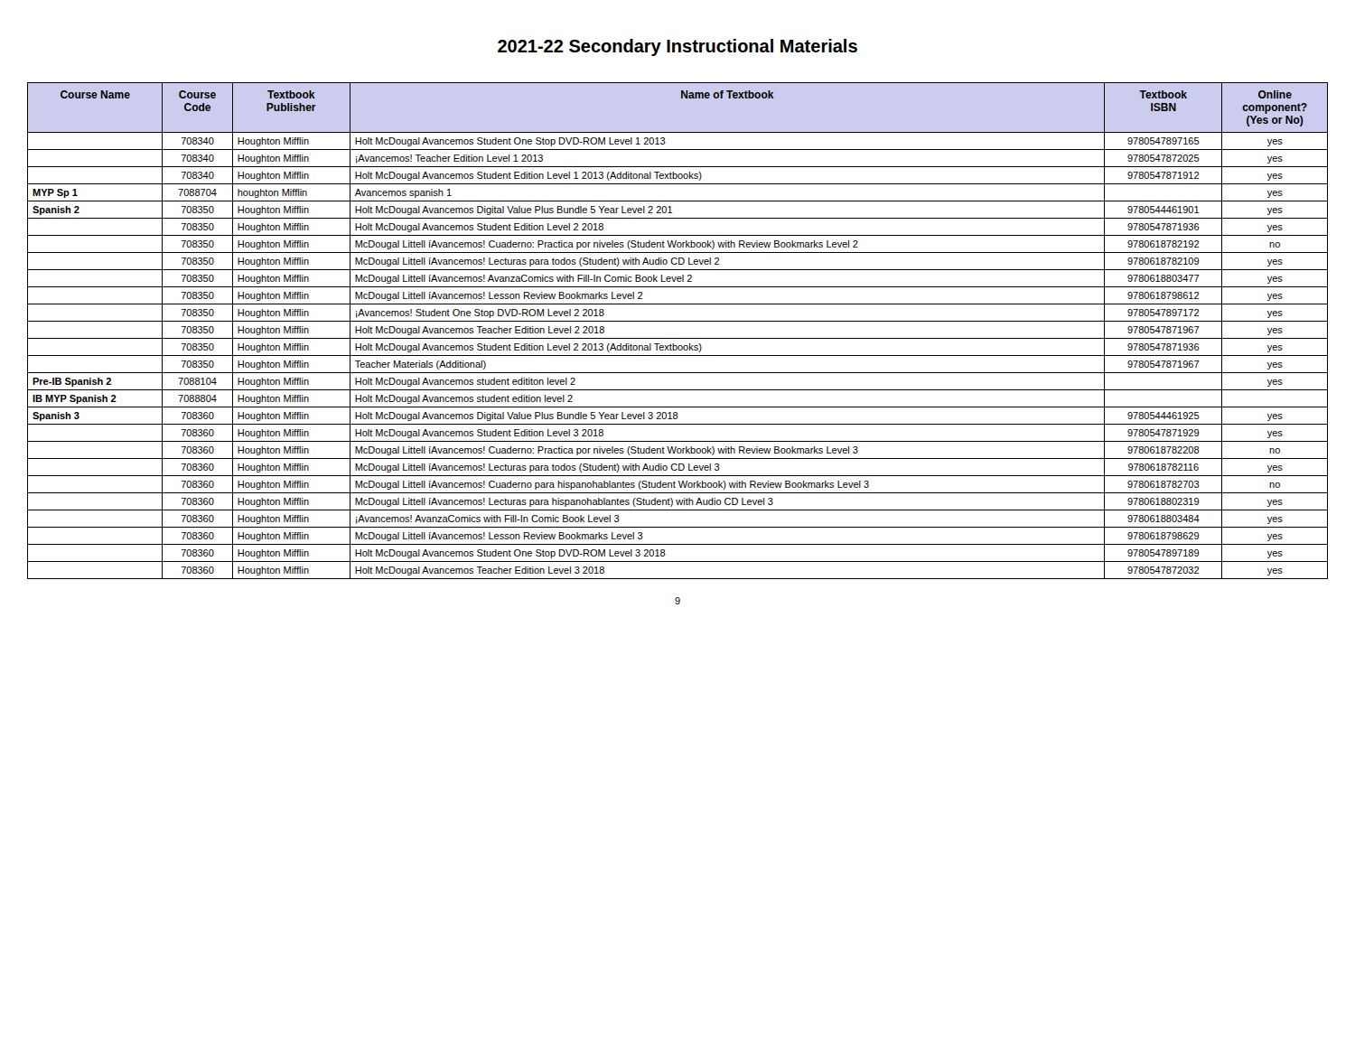2021-22 Secondary Instructional Materials
| Course Name | Course Code | Textbook Publisher | Name of Textbook | Textbook ISBN | Online component? (Yes or No) |
| --- | --- | --- | --- | --- | --- |
| | 708340 | Houghton Mifflin | Holt McDougal Avancemos Student One Stop DVD-ROM Level 1 2013 | 9780547897165 | yes |
| | 708340 | Houghton Mifflin | ¡Avancemos! Teacher Edition Level 1 2013 | 9780547872025 | yes |
| | 708340 | Houghton Mifflin | Holt McDougal Avancemos Student Edition Level 1 2013 (Additonal Textbooks) | 9780547871912 | yes |
| MYP Sp 1 | 7088704 | houghton Mifflin | Avancemos spanish 1 | | yes |
| Spanish 2 | 708350 | Houghton Mifflin | Holt McDougal Avancemos Digital Value Plus Bundle 5 Year Level 2 201 | 9780544461901 | yes |
| | 708350 | Houghton Mifflin | Holt McDougal Avancemos Student Edition Level 2 2018 | 9780547871936 | yes |
| | 708350 | Houghton Mifflin | McDougal Littell íAvancemos! Cuaderno: Practica por niveles (Student Workbook) with Review Bookmarks Level 2 | 9780618782192 | no |
| | 708350 | Houghton Mifflin | McDougal Littell íAvancemos! Lecturas para todos (Student) with Audio CD Level 2 | 9780618782109 | yes |
| | 708350 | Houghton Mifflin | McDougal Littell íAvancemos! AvanzaComics with Fill-In Comic Book Level 2 | 9780618803477 | yes |
| | 708350 | Houghton Mifflin | McDougal Littell íAvancemos! Lesson Review Bookmarks Level 2 | 9780618798612 | yes |
| | 708350 | Houghton Mifflin | ¡Avancemos! Student One Stop DVD-ROM Level 2 2018 | 9780547897172 | yes |
| | 708350 | Houghton Mifflin | Holt McDougal Avancemos Teacher Edition Level 2 2018 | 9780547871967 | yes |
| | 708350 | Houghton Mifflin | Holt McDougal Avancemos Student Edition Level 2 2013 (Additonal Textbooks) | 9780547871936 | yes |
| | 708350 | Houghton Mifflin | Teacher Materials (Additional) | 9780547871967 | yes |
| Pre-IB Spanish 2 | 7088104 | Houghton Mifflin | Holt McDougal Avancemos student edititon level 2 | | yes |
| IB MYP Spanish 2 | 7088804 | Houghton Mifflin | Holt McDougal Avancemos student edition level 2 | | |
| Spanish 3 | 708360 | Houghton Mifflin | Holt McDougal Avancemos Digital Value Plus Bundle 5 Year Level 3 2018 | 9780544461925 | yes |
| | 708360 | Houghton Mifflin | Holt McDougal Avancemos Student Edition Level 3 2018 | 9780547871929 | yes |
| | 708360 | Houghton Mifflin | McDougal Littell íAvancemos! Cuaderno: Practica por niveles (Student Workbook) with Review Bookmarks Level 3 | 9780618782208 | no |
| | 708360 | Houghton Mifflin | McDougal Littell íAvancemos! Lecturas para todos (Student) with Audio CD Level 3 | 9780618782116 | yes |
| | 708360 | Houghton Mifflin | McDougal Littell íAvancemos! Cuaderno para hispanohablantes (Student Workbook) with Review Bookmarks Level 3 | 9780618782703 | no |
| | 708360 | Houghton Mifflin | McDougal Littell íAvancemos! Lecturas para hispanohablantes (Student) with Audio CD Level 3 | 9780618802319 | yes |
| | 708360 | Houghton Mifflin | ¡Avancemos! AvanzaComics with Fill-In Comic Book Level 3 | 9780618803484 | yes |
| | 708360 | Houghton Mifflin | McDougal Littell íAvancemos! Lesson Review Bookmarks Level 3 | 9780618798629 | yes |
| | 708360 | Houghton Mifflin | Holt McDougal Avancemos Student One Stop DVD-ROM Level 3 2018 | 9780547897189 | yes |
| | 708360 | Houghton Mifflin | Holt McDougal Avancemos Teacher Edition Level 3 2018 | 9780547872032 | yes |
9